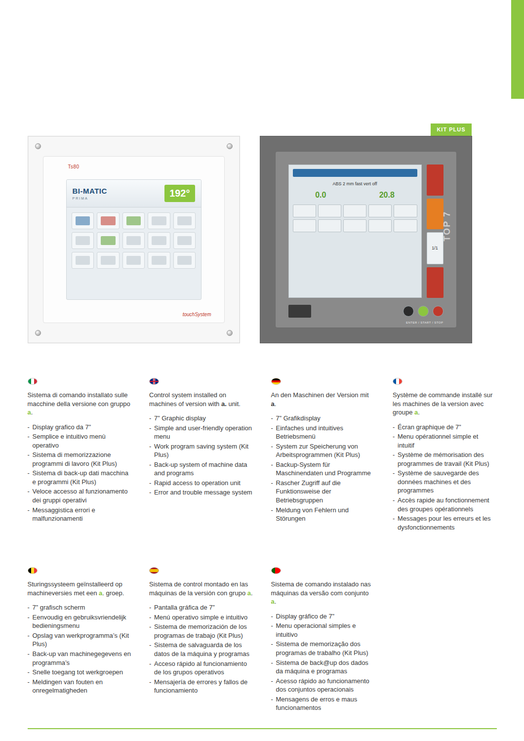Ts80
BI-MATICPRIMA
192°
touchSystem
KIT PLUS
ABS 2 mm fast vert off
0.020.8
1/1
TOP 7
ENTER / START / STOP
Sistema di comando installato sulle macchine della versione con gruppo a.
Display grafico da 7”
Semplice e intuitivo menù operativo
Sistema di memorizzazione programmi di lavoro (Kit Plus)
Sistema di back-up dati macchina e programmi (Kit Plus)
Veloce accesso al funzionamento dei gruppi operativi
Messaggistica errori e malfunzionamenti
Control system installed on machines of version with a. unit.
7” Graphic display
Simple and user-friendly operation menu
Work program saving system (Kit Plus)
Back-up system of machine data and programs
Rapid access to operation unit
Error and trouble message system
An den Maschinen der Version mit a.
7” Grafikdisplay
Einfaches und intuitives Betriebsmenü
System zur Speicherung von Arbeitsprogrammen (Kit Plus)
Backup-System für Maschinendaten und Programme
Rascher Zugriff auf die Funktionsweise der Betriebsgruppen
Meldung von Fehlern und Störungen
Système de commande installé sur les machines de la version avec groupe a.
Écran graphique de 7”
Menu opérationnel simple et intuitif
Système de mémorisation des programmes de travail (Kit Plus)
Système de sauvegarde des données machines et des programmes
Accès rapide au fonctionnement des groupes opérationnels
Messages pour les erreurs et les dysfonctionnements
Sturingssysteem geïnstalleerd op machineversies met een a. groep.
7” grafisch scherm
Eenvoudig en gebruiksvriendelijk bedieningsmenu
Opslag van werkprogramma’s (Kit Plus)
Back-up van machinegegevens en programma’s
Snelle toegang tot werkgroepen
Meldingen van fouten en onregelmatigheden
Sistema de control montado en las máquinas de la versión con grupo a.
Pantalla gráfica de 7”
Menú operativo simple e intuitivo
Sistema de memorización de los programas de trabajo (Kit Plus)
Sistema de salvaguarda de los datos de la máquina y programas
Acceso rápido al funcionamiento de los grupos operativos
Mensajería de errores y fallos de funcionamiento
Sistema de comando instalado nas máquinas da versão com conjunto a.
Display gráfico de 7”
Menu operacional simples e intuitivo
Sistema de memorização dos programas de trabalho (Kit Plus)
Sistema de back@up dos dados da máquina e programas
Acesso rápido ao funcionamento dos conjuntos operacionais
Mensagens de erros e maus funcionamentos